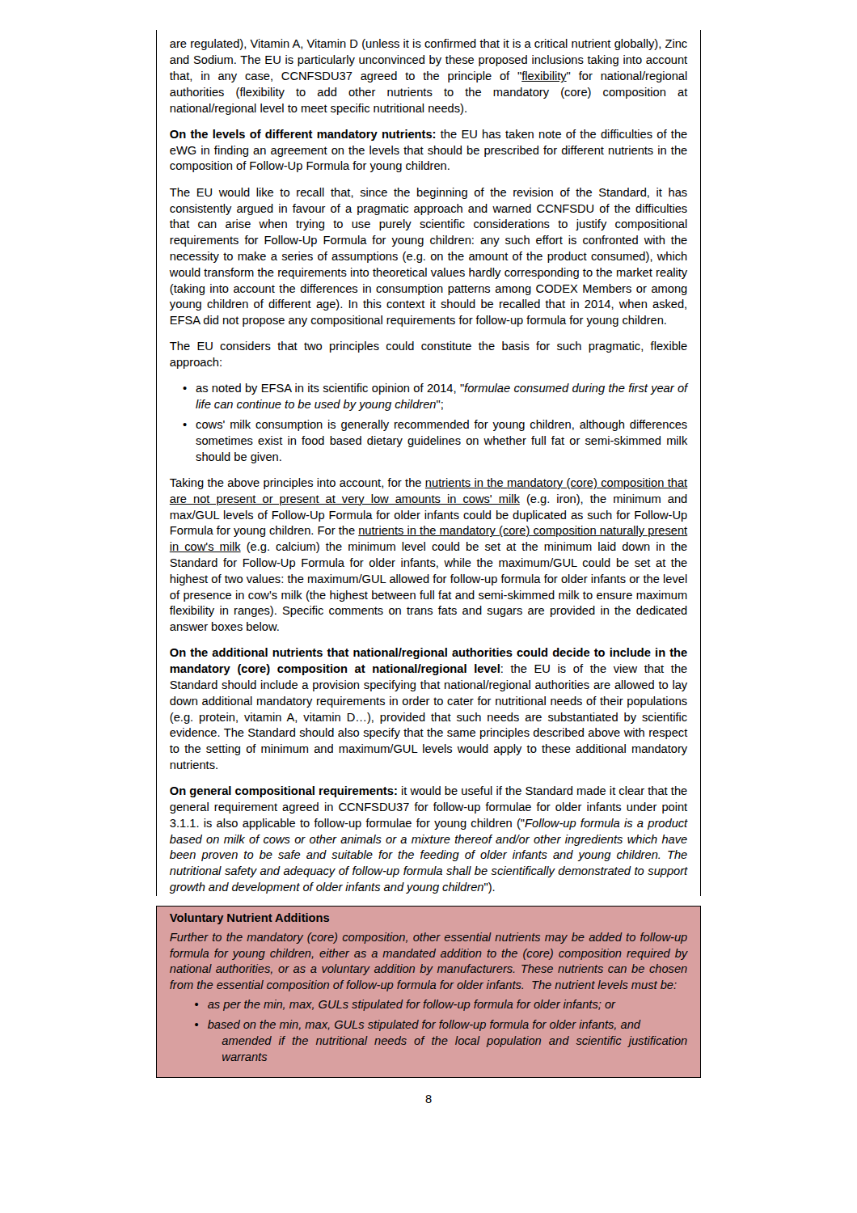are regulated), Vitamin A, Vitamin D (unless it is confirmed that it is a critical nutrient globally), Zinc and Sodium. The EU is particularly unconvinced by these proposed inclusions taking into account that, in any case, CCNFSDU37 agreed to the principle of "flexibility" for national/regional authorities (flexibility to add other nutrients to the mandatory (core) composition at national/regional level to meet specific nutritional needs).
On the levels of different mandatory nutrients: the EU has taken note of the difficulties of the eWG in finding an agreement on the levels that should be prescribed for different nutrients in the composition of Follow-Up Formula for young children.
The EU would like to recall that, since the beginning of the revision of the Standard, it has consistently argued in favour of a pragmatic approach and warned CCNFSDU of the difficulties that can arise when trying to use purely scientific considerations to justify compositional requirements for Follow-Up Formula for young children: any such effort is confronted with the necessity to make a series of assumptions (e.g. on the amount of the product consumed), which would transform the requirements into theoretical values hardly corresponding to the market reality (taking into account the differences in consumption patterns among CODEX Members or among young children of different age). In this context it should be recalled that in 2014, when asked, EFSA did not propose any compositional requirements for follow-up formula for young children.
The EU considers that two principles could constitute the basis for such pragmatic, flexible approach:
as noted by EFSA in its scientific opinion of 2014, "formulae consumed during the first year of life can continue to be used by young children";
cows' milk consumption is generally recommended for young children, although differences sometimes exist in food based dietary guidelines on whether full fat or semi-skimmed milk should be given.
Taking the above principles into account, for the nutrients in the mandatory (core) composition that are not present or present at very low amounts in cows' milk (e.g. iron), the minimum and max/GUL levels of Follow-Up Formula for older infants could be duplicated as such for Follow-Up Formula for young children. For the nutrients in the mandatory (core) composition naturally present in cow's milk (e.g. calcium) the minimum level could be set at the minimum laid down in the Standard for Follow-Up Formula for older infants, while the maximum/GUL could be set at the highest of two values: the maximum/GUL allowed for follow-up formula for older infants or the level of presence in cow's milk (the highest between full fat and semi-skimmed milk to ensure maximum flexibility in ranges). Specific comments on trans fats and sugars are provided in the dedicated answer boxes below.
On the additional nutrients that national/regional authorities could decide to include in the mandatory (core) composition at national/regional level: the EU is of the view that the Standard should include a provision specifying that national/regional authorities are allowed to lay down additional mandatory requirements in order to cater for nutritional needs of their populations (e.g. protein, vitamin A, vitamin D…), provided that such needs are substantiated by scientific evidence. The Standard should also specify that the same principles described above with respect to the setting of minimum and maximum/GUL levels would apply to these additional mandatory nutrients.
On general compositional requirements: it would be useful if the Standard made it clear that the general requirement agreed in CCNFSDU37 for follow-up formulae for older infants under point 3.1.1. is also applicable to follow-up formulae for young children ("Follow-up formula is a product based on milk of cows or other animals or a mixture thereof and/or other ingredients which have been proven to be safe and suitable for the feeding of older infants and young children. The nutritional safety and adequacy of follow-up formula shall be scientifically demonstrated to support growth and development of older infants and young children").
Voluntary Nutrient Additions
Further to the mandatory (core) composition, other essential nutrients may be added to follow-up formula for young children, either as a mandated addition to the (core) composition required by national authorities, or as a voluntary addition by manufacturers. These nutrients can be chosen from the essential composition of follow-up formula for older infants. The nutrient levels must be:
as per the min, max, GULs stipulated for follow-up formula for older infants; or
based on the min, max, GULs stipulated for follow-up formula for older infants, and amended if the nutritional needs of the local population and scientific justification warrants
8